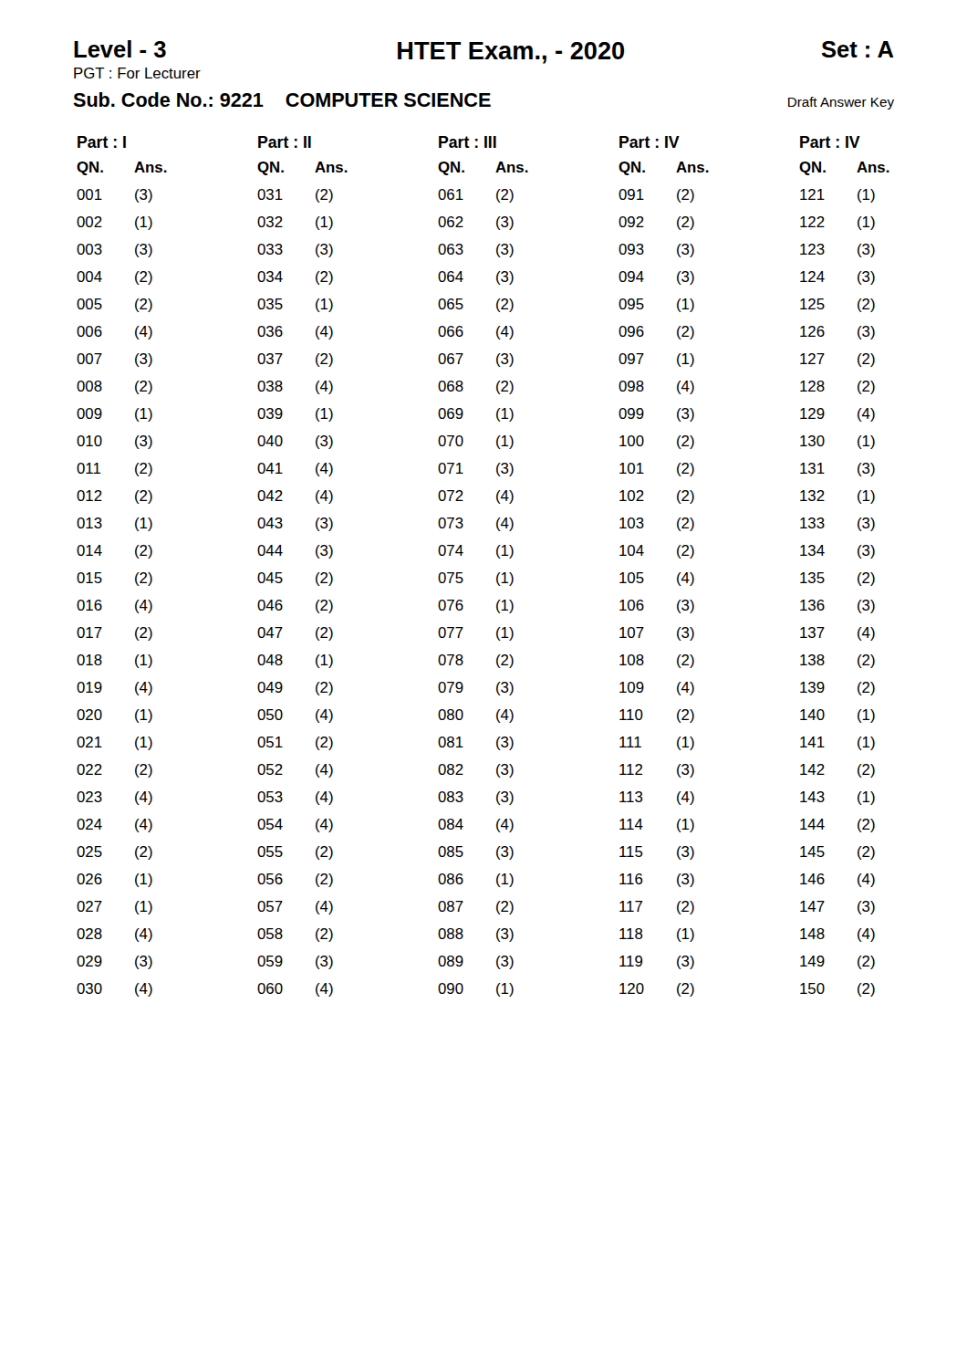Level - 3
PGT : For Lecturer
HTET Exam., - 2020
Set : A
Sub. Code No.: 9221 COMPUTER SCIENCE
Draft Answer Key
| Part : I | | Part : II | | Part : III | | Part : IV | | Part : IV |
| --- | --- | --- | --- | --- | --- | --- | --- | --- |
| QN. | Ans. | | QN. | Ans. | | QN. | Ans. | | QN. | Ans. | | QN. | Ans. |
| 001 | (3) | | 031 | (2) | | 061 | (2) | | 091 | (2) | | 121 | (1) |
| 002 | (1) | | 032 | (1) | | 062 | (3) | | 092 | (2) | | 122 | (1) |
| 003 | (3) | | 033 | (3) | | 063 | (3) | | 093 | (3) | | 123 | (3) |
| 004 | (2) | | 034 | (2) | | 064 | (3) | | 094 | (3) | | 124 | (3) |
| 005 | (2) | | 035 | (1) | | 065 | (2) | | 095 | (1) | | 125 | (2) |
| 006 | (4) | | 036 | (4) | | 066 | (4) | | 096 | (2) | | 126 | (3) |
| 007 | (3) | | 037 | (2) | | 067 | (3) | | 097 | (1) | | 127 | (2) |
| 008 | (2) | | 038 | (4) | | 068 | (2) | | 098 | (4) | | 128 | (2) |
| 009 | (1) | | 039 | (1) | | 069 | (1) | | 099 | (3) | | 129 | (4) |
| 010 | (3) | | 040 | (3) | | 070 | (1) | | 100 | (2) | | 130 | (1) |
| 011 | (2) | | 041 | (4) | | 071 | (3) | | 101 | (2) | | 131 | (3) |
| 012 | (2) | | 042 | (4) | | 072 | (4) | | 102 | (2) | | 132 | (1) |
| 013 | (1) | | 043 | (3) | | 073 | (4) | | 103 | (2) | | 133 | (3) |
| 014 | (2) | | 044 | (3) | | 074 | (1) | | 104 | (2) | | 134 | (3) |
| 015 | (2) | | 045 | (2) | | 075 | (1) | | 105 | (4) | | 135 | (2) |
| 016 | (4) | | 046 | (2) | | 076 | (1) | | 106 | (3) | | 136 | (3) |
| 017 | (2) | | 047 | (2) | | 077 | (1) | | 107 | (3) | | 137 | (4) |
| 018 | (1) | | 048 | (1) | | 078 | (2) | | 108 | (2) | | 138 | (2) |
| 019 | (4) | | 049 | (2) | | 079 | (3) | | 109 | (4) | | 139 | (2) |
| 020 | (1) | | 050 | (4) | | 080 | (4) | | 110 | (2) | | 140 | (1) |
| 021 | (1) | | 051 | (2) | | 081 | (3) | | 111 | (1) | | 141 | (1) |
| 022 | (2) | | 052 | (4) | | 082 | (3) | | 112 | (3) | | 142 | (2) |
| 023 | (4) | | 053 | (4) | | 083 | (3) | | 113 | (4) | | 143 | (1) |
| 024 | (4) | | 054 | (4) | | 084 | (4) | | 114 | (1) | | 144 | (2) |
| 025 | (2) | | 055 | (2) | | 085 | (3) | | 115 | (3) | | 145 | (2) |
| 026 | (1) | | 056 | (2) | | 086 | (1) | | 116 | (3) | | 146 | (4) |
| 027 | (1) | | 057 | (4) | | 087 | (2) | | 117 | (2) | | 147 | (3) |
| 028 | (4) | | 058 | (2) | | 088 | (3) | | 118 | (1) | | 148 | (4) |
| 029 | (3) | | 059 | (3) | | 089 | (3) | | 119 | (3) | | 149 | (2) |
| 030 | (4) | | 060 | (4) | | 090 | (1) | | 120 | (2) | | 150 | (2) |